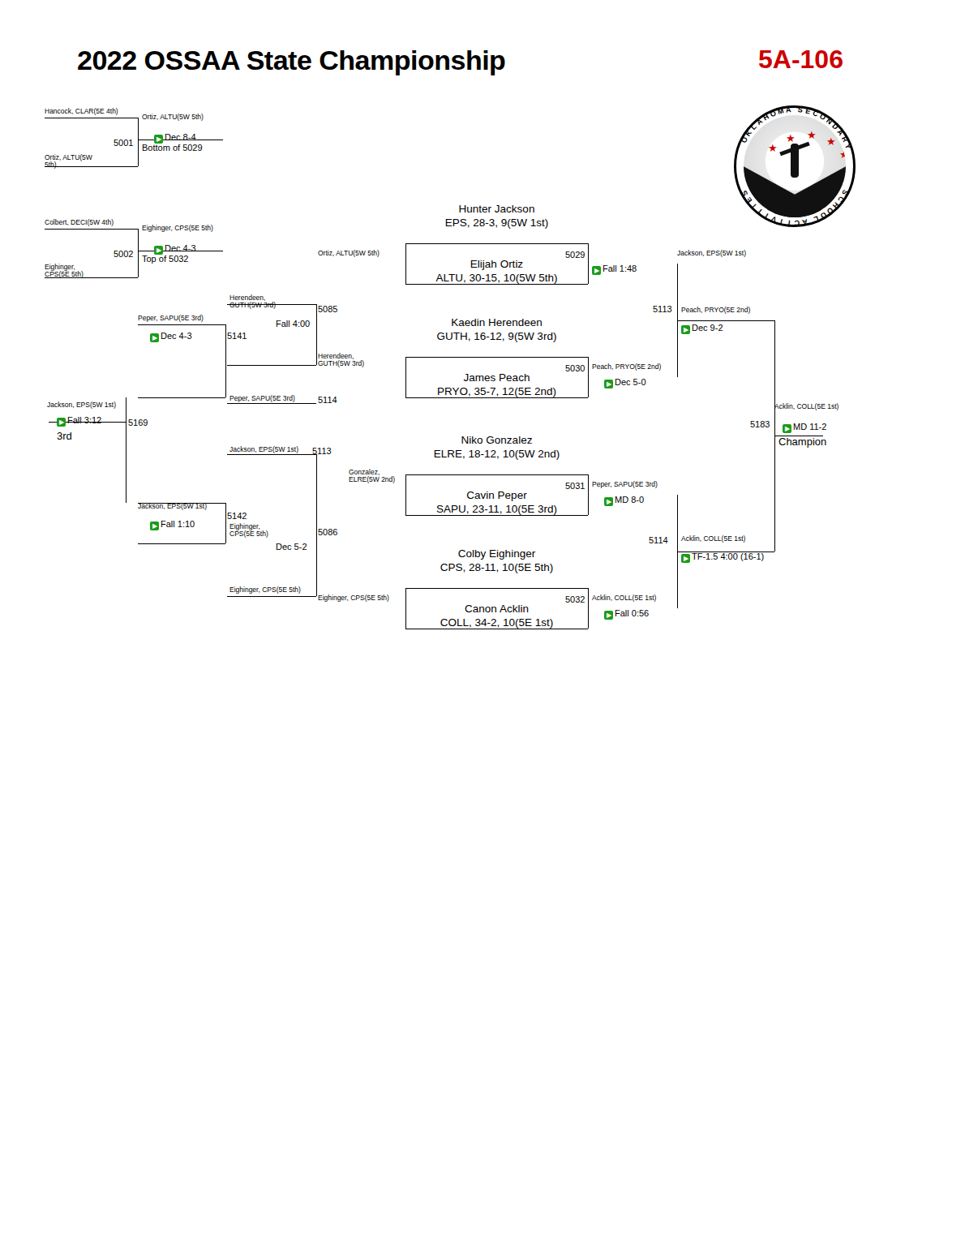2022 OSSAA State Championship
5A-106
★
★
★
★
★
O K L A H O M A S E C O N D A R Y S C H O O L A C T I V I T I E S
Hancock, CLAR(5E 4th)
Ortiz, ALTU(5W 5th)
5001
Ortiz, ALTU(5W 5th)
▶Dec 8-4
Bottom of 5029
Colbert, DECI(5W 4th)
Eighinger, CPS(5E 5th)
5002
Eighinger, CPS(5E 5th)
▶Dec 4-3
Top of 5032
Hunter Jackson
EPS, 28-3, 9(5W 1st)
Elijah Ortiz
ALTU, 30-15, 10(5W 5th)
Ortiz, ALTU(5W 5th)
5029
Jackson, EPS(5W 1st)
▶Fall 1:48
Kaedin Herendeen
GUTH, 16-12, 9(5W 3rd)
James Peach
PRYO, 35-7, 12(5E 2nd)
Herendeen, GUTH(5W 3rd)
5030
Peach, PRYO(5E 2nd)
▶Dec 5-0
Niko Gonzalez
ELRE, 18-12, 10(5W 2nd)
Cavin Peper
SAPU, 23-11, 10(5E 3rd)
Gonzalez, ELRE(5W 2nd)
5031
Peper, SAPU(5E 3rd)
▶MD 8-0
Colby Eighinger
CPS, 28-11, 10(5E 5th)
Canon Acklin
COLL, 34-2, 10(5E 1st)
Eighinger, CPS(5E 5th)
5032
Acklin, COLL(5E 1st)
▶Fall 0:56
5113
Peach, PRYO(5E 2nd)
▶Dec 9-2
5114
Acklin, COLL(5E 1st)
▶TF-1.5 4:00 (16-1)
5183
Acklin, COLL(5E 1st)
▶MD 11-2
Champion
Herendeen, GUTH(5W 3rd)
Peper, SAPU(5E 3rd)
5085
Fall 4:00
5114
Jackson, EPS(5W 1st)
5113
Eighinger, CPS(5E 5th)
5086
Dec 5-2
Peper, SAPU(5E 3rd)
5141
▶Dec 4-3
Jackson, EPS(5W 1st)
5142
▶Fall 1:10
Eighinger, CPS(5E 5th)
Jackson, EPS(5W 1st)
5169
▶Fall 3:12
3rd